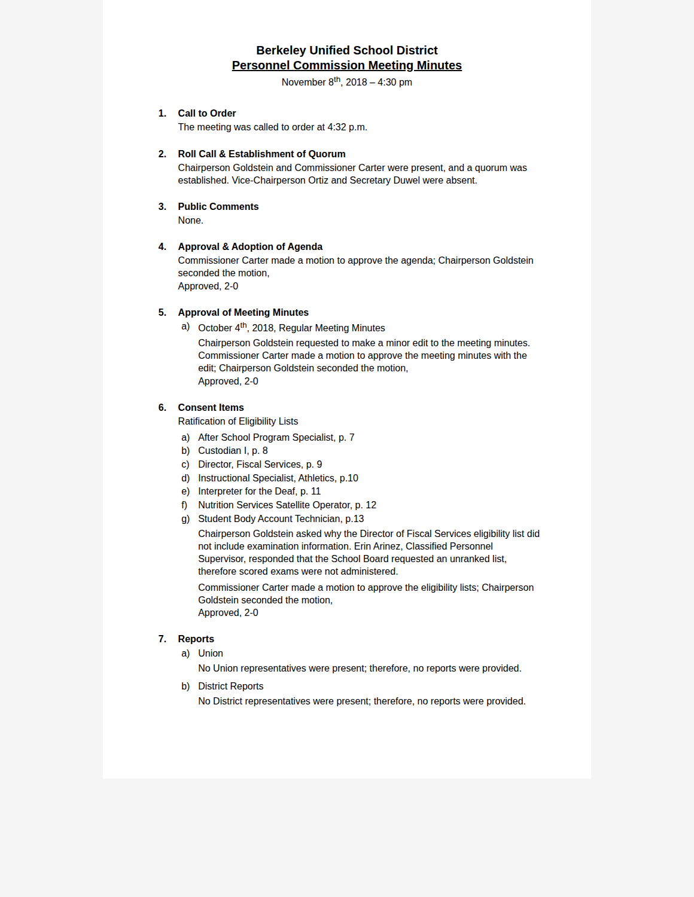Berkeley Unified School District
Personnel Commission Meeting Minutes
November 8th, 2018 – 4:30 pm
Call to Order
The meeting was called to order at 4:32 p.m.
Roll Call & Establishment of Quorum
Chairperson Goldstein and Commissioner Carter were present, and a quorum was established. Vice-Chairperson Ortiz and Secretary Duwel were absent.
Public Comments
None.
Approval & Adoption of Agenda
Commissioner Carter made a motion to approve the agenda; Chairperson Goldstein seconded the motion,
Approved, 2-0
Approval of Meeting Minutes
October 4th, 2018, Regular Meeting Minutes
Chairperson Goldstein requested to make a minor edit to the meeting minutes. Commissioner Carter made a motion to approve the meeting minutes with the edit; Chairperson Goldstein seconded the motion,
Approved, 2-0
Consent Items
Ratification of Eligibility Lists
After School Program Specialist, p. 7
Custodian I, p. 8
Director, Fiscal Services, p. 9
Instructional Specialist, Athletics, p.10
Interpreter for the Deaf, p. 11
Nutrition Services Satellite Operator, p. 12
Student Body Account Technician, p.13
Chairperson Goldstein asked why the Director of Fiscal Services eligibility list did not include examination information. Erin Arinez, Classified Personnel Supervisor, responded that the School Board requested an unranked list, therefore scored exams were not administered.
Commissioner Carter made a motion to approve the eligibility lists; Chairperson Goldstein seconded the motion,
Approved, 2-0
Reports
Union
No Union representatives were present; therefore, no reports were provided.
District Reports
No District representatives were present; therefore, no reports were provided.